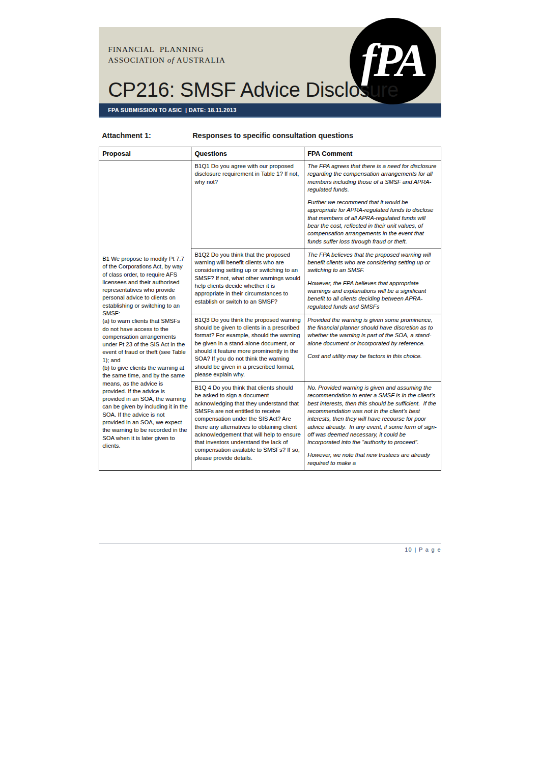FINANCIAL PLANNING
ASSOCIATION of AUSTRALIA
fPA
CP216: SMSF Advice Disclosure
FPA SUBMISSION TO ASIC | DATE: 18.11.2013
Attachment 1: Responses to specific consultation questions
| Proposal | Questions | FPA Comment |
| --- | --- | --- |
| B1 We propose to modify Pt 7.7 of the Corporations Act, by way of class order, to require AFS licensees and their authorised representatives who provide personal advice to clients on establishing or switching to an SMSF: (a) to warn clients that SMSFs do not have access to the compensation arrangements under Pt 23 of the SIS Act in the event of fraud or theft (see Table 1); and (b) to give clients the warning at the same time, and by the same means, as the advice is provided. If the advice is provided in an SOA, the warning can be given by including it in the SOA. If the advice is not provided in an SOA, we expect the warning to be recorded in the SOA when it is later given to clients. | B1Q1 Do you agree with our proposed disclosure requirement in Table 1? If not, why not? | The FPA agrees that there is a need for disclosure regarding the compensation arrangements for all members including those of a SMSF and APRA-regulated funds. Further we recommend that it would be appropriate for APRA-regulated funds to disclose that members of all APRA-regulated funds will bear the cost, reflected in their unit values, of compensation arrangements in the event that funds suffer loss through fraud or theft. |
| B1Q2 Do you think that the proposed warning will benefit clients who are considering setting up or switching to an SMSF? If not, what other warnings would help clients decide whether it is appropriate in their circumstances to establish or switch to an SMSF? | The FPA believes that the proposed warning will benefit clients who are considering setting up or switching to an SMSF. However, the FPA believes that appropriate warnings and explanations will be a significant benefit to all clients deciding between APRA-regulated funds and SMSFs |
| B1Q3 Do you think the proposed warning should be given to clients in a prescribed format? For example, should the warning be given in a stand-alone document, or should it feature more prominently in the SOA? If you do not think the warning should be given in a prescribed format, please explain why. | Provided the warning is given some prominence, the financial planner should have discretion as to whether the warning is part of the SOA, a stand-alone document or incorporated by reference. Cost and utility may be factors in this choice. |
| B1Q 4 Do you think that clients should be asked to sign a document acknowledging that they understand that SMSFs are not entitled to receive compensation under the SIS Act? Are there any alternatives to obtaining client acknowledgement that will help to ensure that investors understand the lack of compensation available to SMSFs? If so, please provide details. | No. Provided warning is given and assuming the recommendation to enter a SMSF is in the client’s best interests, then this should be sufficient. If the recommendation was not in the client’s best interests, then they will have recourse for poor advice already. In any event, if some form of sign-off was deemed necessary, it could be incorporated into the “authority to proceed”. However, we note that new trustees are already required to make a |
10 | P a g e